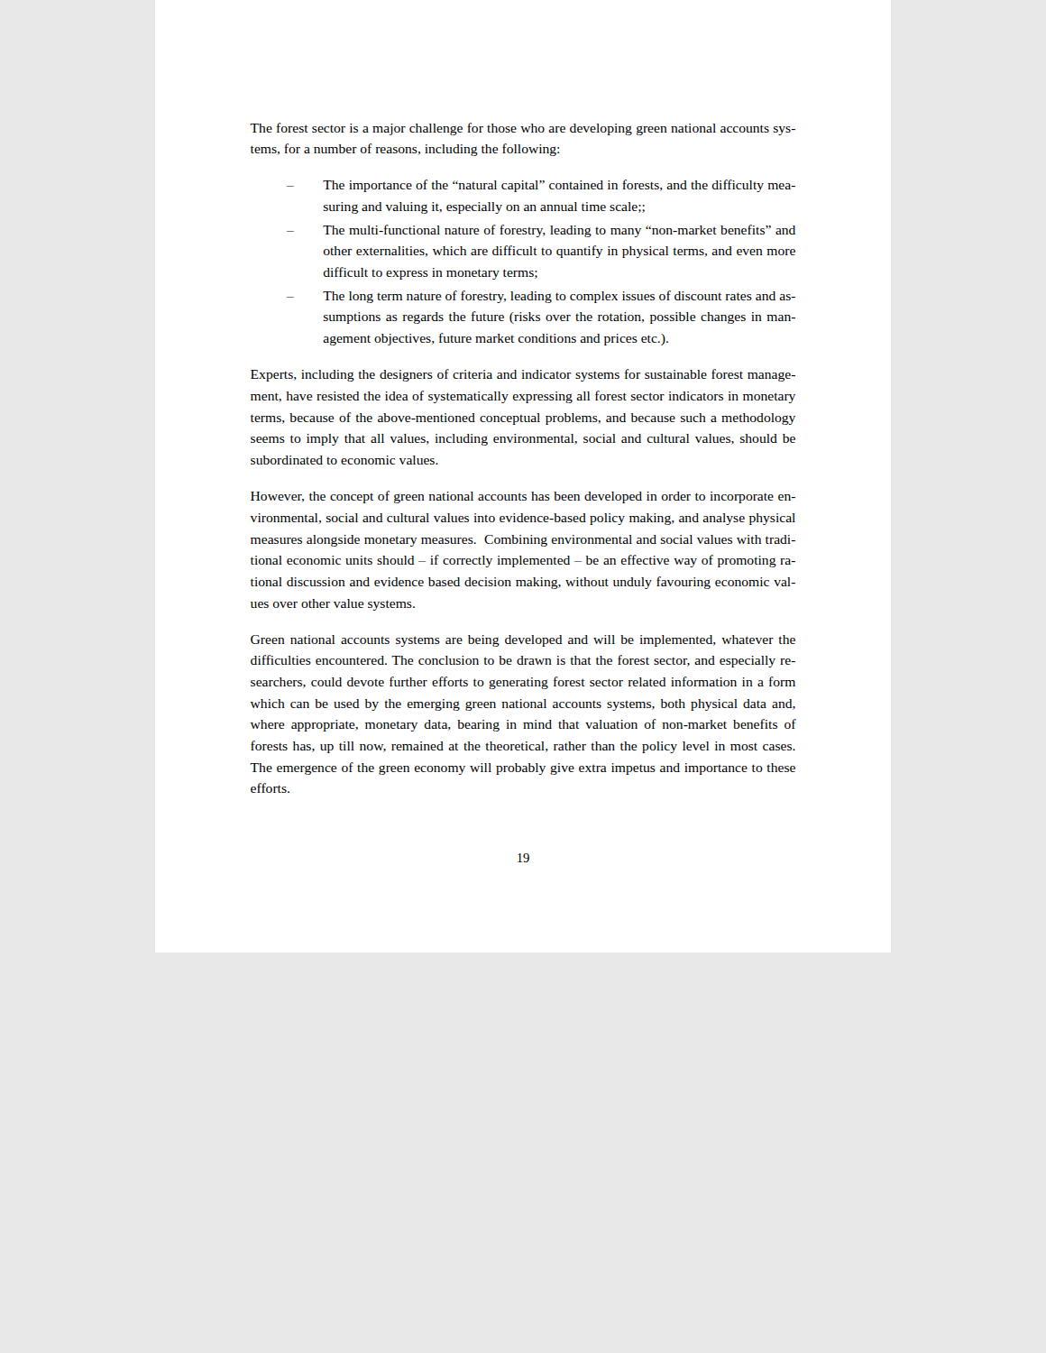The forest sector is a major challenge for those who are developing green national accounts systems, for a number of reasons, including the following:
The importance of the “natural capital” contained in forests, and the difficulty measuring and valuing it, especially on an annual time scale;;
The multi-functional nature of forestry, leading to many “non-market benefits” and other externalities, which are difficult to quantify in physical terms, and even more difficult to express in monetary terms;
The long term nature of forestry, leading to complex issues of discount rates and assumptions as regards the future (risks over the rotation, possible changes in management objectives, future market conditions and prices etc.).
Experts, including the designers of criteria and indicator systems for sustainable forest management, have resisted the idea of systematically expressing all forest sector indicators in monetary terms, because of the above-mentioned conceptual problems, and because such a methodology seems to imply that all values, including environmental, social and cultural values, should be subordinated to economic values.
However, the concept of green national accounts has been developed in order to incorporate environmental, social and cultural values into evidence-based policy making, and analyse physical measures alongside monetary measures. Combining environmental and social values with traditional economic units should – if correctly implemented – be an effective way of promoting rational discussion and evidence based decision making, without unduly favouring economic values over other value systems.
Green national accounts systems are being developed and will be implemented, whatever the difficulties encountered. The conclusion to be drawn is that the forest sector, and especially researchers, could devote further efforts to generating forest sector related information in a form which can be used by the emerging green national accounts systems, both physical data and, where appropriate, monetary data, bearing in mind that valuation of non-market benefits of forests has, up till now, remained at the theoretical, rather than the policy level in most cases. The emergence of the green economy will probably give extra impetus and importance to these efforts.
19